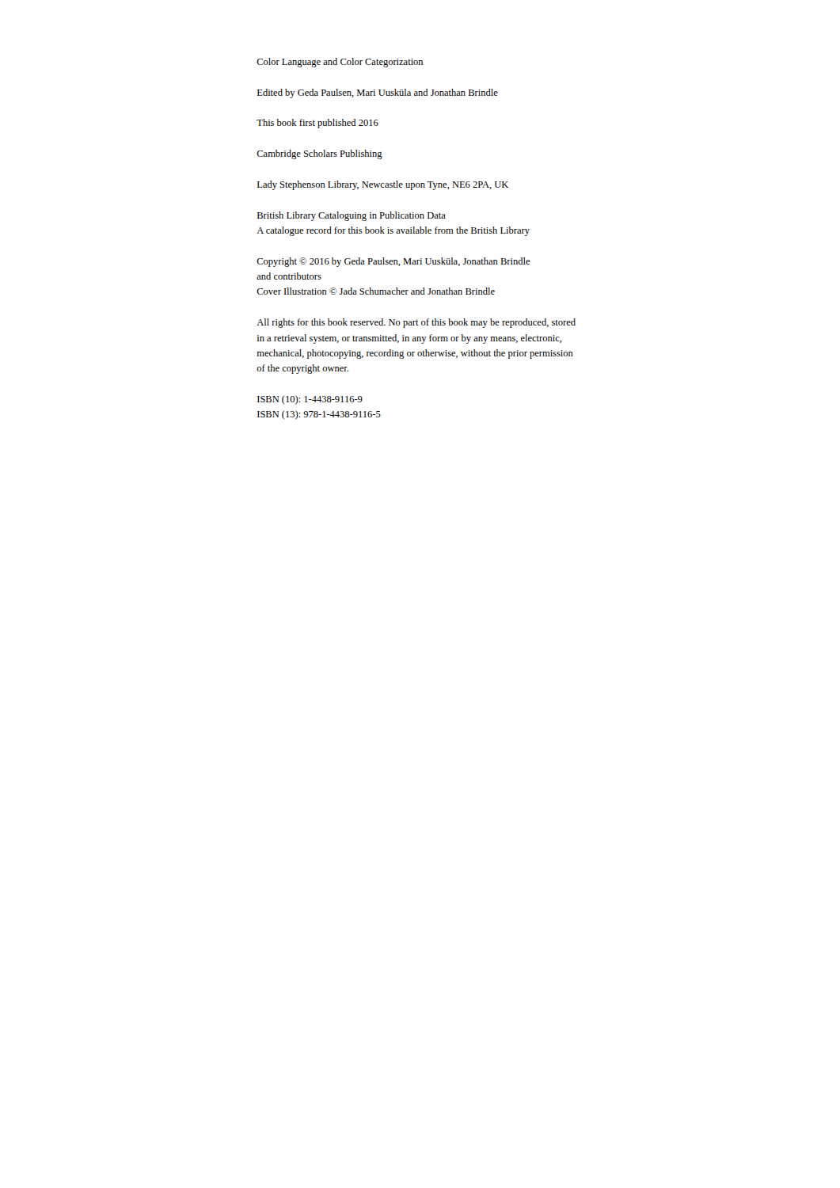Color Language and Color Categorization
Edited by Geda Paulsen, Mari Uusküla and Jonathan Brindle
This book first published 2016
Cambridge Scholars Publishing
Lady Stephenson Library, Newcastle upon Tyne, NE6 2PA, UK
British Library Cataloguing in Publication Data
A catalogue record for this book is available from the British Library
Copyright © 2016 by Geda Paulsen, Mari Uusküla, Jonathan Brindle
and contributors
Cover Illustration © Jada Schumacher and Jonathan Brindle
All rights for this book reserved. No part of this book may be reproduced, stored in a retrieval system, or transmitted, in any form or by any means, electronic, mechanical, photocopying, recording or otherwise, without the prior permission of the copyright owner.
ISBN (10): 1-4438-9116-9
ISBN (13): 978-1-4438-9116-5